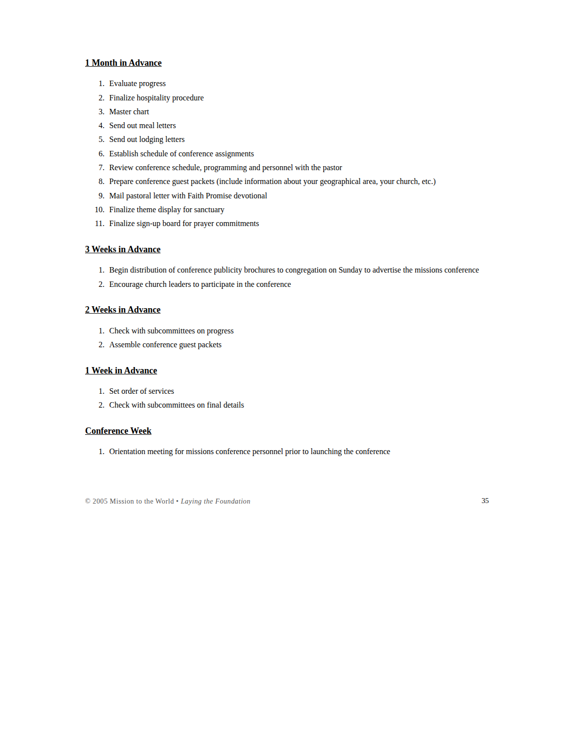1 Month in Advance
Evaluate progress
Finalize hospitality procedure
Master chart
Send out meal letters
Send out lodging letters
Establish schedule of conference assignments
Review conference schedule, programming and personnel with the pastor
Prepare conference guest packets (include information about your geographical area, your church, etc.)
Mail pastoral letter with Faith Promise devotional
Finalize theme display for sanctuary
Finalize sign-up board for prayer commitments
3 Weeks in Advance
Begin distribution of conference publicity brochures to congregation on Sunday to advertise the missions conference
Encourage church leaders to participate in the conference
2 Weeks in Advance
Check with subcommittees on progress
Assemble conference guest packets
1 Week in Advance
Set order of services
Check with subcommittees on final details
Conference Week
Orientation meeting for missions conference personnel prior to launching the conference
© 2005 Mission to the World • Laying the Foundation 35